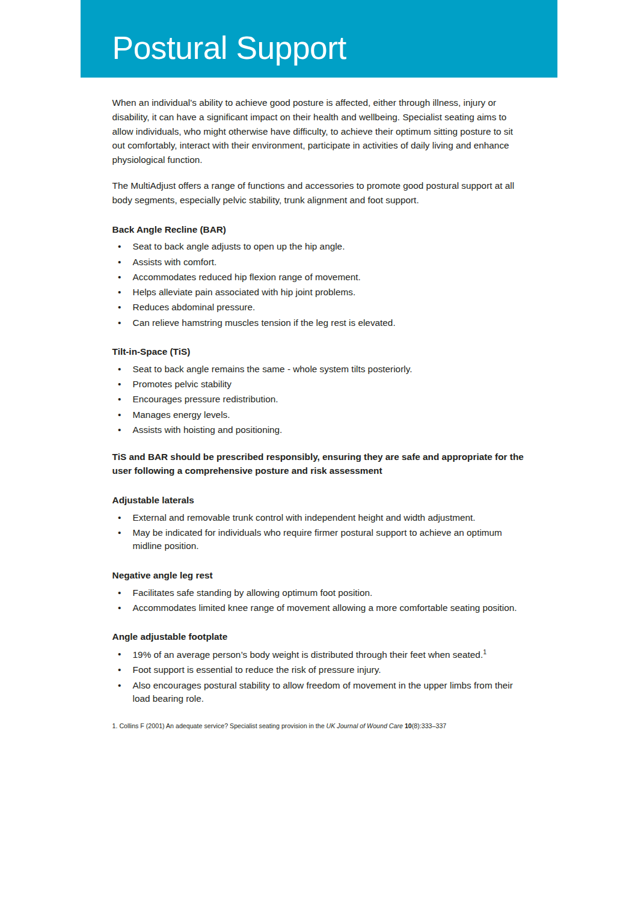Postural Support
When an individual’s ability to achieve good posture is affected, either through illness, injury or disability, it can have a significant impact on their health and wellbeing. Specialist seating aims to allow individuals, who might otherwise have difficulty, to achieve their optimum sitting posture to sit out comfortably, interact with their environment, participate in activities of daily living and enhance physiological function.
The MultiAdjust offers a range of functions and accessories to promote good postural support at all body segments, especially pelvic stability, trunk alignment and foot support.
Back Angle Recline (BAR)
Seat to back angle adjusts to open up the hip angle.
Assists with comfort.
Accommodates reduced hip flexion range of movement.
Helps alleviate pain associated with hip joint problems.
Reduces abdominal pressure.
Can relieve hamstring muscles tension if the leg rest is elevated.
Tilt-in-Space (TiS)
Seat to back angle remains the same - whole system tilts posteriorly.
Promotes pelvic stability
Encourages pressure redistribution.
Manages energy levels.
Assists with hoisting and positioning.
TiS and BAR should be prescribed responsibly, ensuring they are safe and appropriate for the user following a comprehensive posture and risk assessment
Adjustable laterals
External and removable trunk control with independent height and width adjustment.
May be indicated for individuals who require firmer postural support to achieve an optimum midline position.
Negative angle leg rest
Facilitates safe standing by allowing optimum foot position.
Accommodates limited knee range of movement allowing a more comfortable seating position.
Angle adjustable footplate
19% of an average person’s body weight is distributed through their feet when seated.1
Foot support is essential to reduce the risk of pressure injury.
Also encourages postural stability to allow freedom of movement in the upper limbs from their load bearing role.
1. Collins F (2001) An adequate service? Specialist seating provision in the UK Journal of Wound Care 10(8):333–337